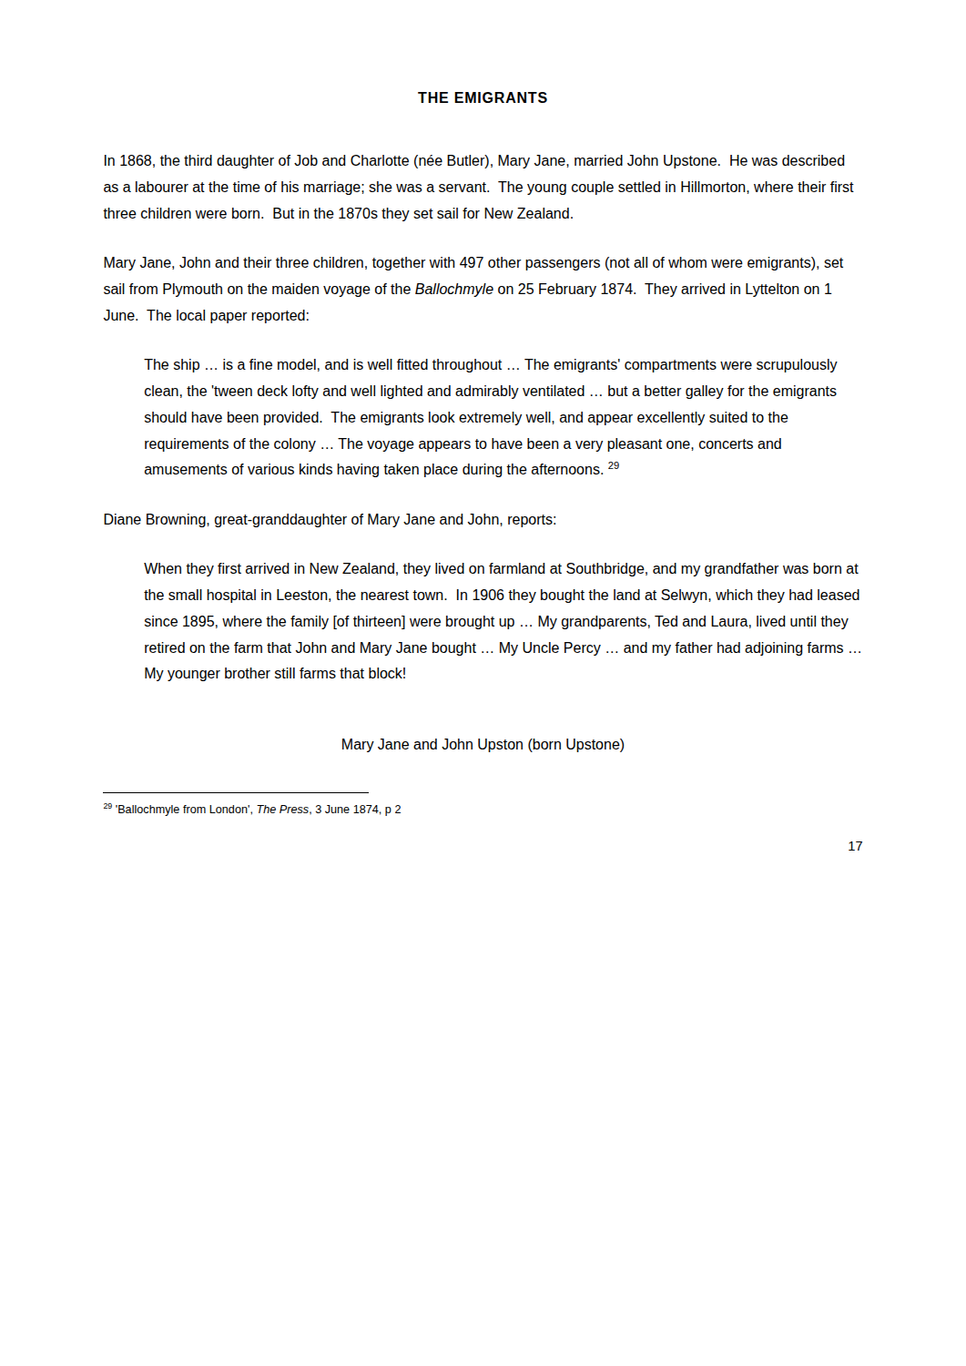THE EMIGRANTS
In 1868, the third daughter of Job and Charlotte (née Butler), Mary Jane, married John Upstone. He was described as a labourer at the time of his marriage; she was a servant. The young couple settled in Hillmorton, where their first three children were born. But in the 1870s they set sail for New Zealand.
Mary Jane, John and their three children, together with 497 other passengers (not all of whom were emigrants), set sail from Plymouth on the maiden voyage of the Ballochmyle on 25 February 1874. They arrived in Lyttelton on 1 June. The local paper reported:
The ship … is a fine model, and is well fitted throughout … The emigrants' compartments were scrupulously clean, the 'tween deck lofty and well lighted and admirably ventilated … but a better galley for the emigrants should have been provided. The emigrants look extremely well, and appear excellently suited to the requirements of the colony … The voyage appears to have been a very pleasant one, concerts and amusements of various kinds having taken place during the afternoons. 29
Diane Browning, great-granddaughter of Mary Jane and John, reports:
When they first arrived in New Zealand, they lived on farmland at Southbridge, and my grandfather was born at the small hospital in Leeston, the nearest town. In 1906 they bought the land at Selwyn, which they had leased since 1895, where the family [of thirteen] were brought up … My grandparents, Ted and Laura, lived until they retired on the farm that John and Mary Jane bought … My Uncle Percy … and my father had adjoining farms … My younger brother still farms that block!
Mary Jane and John Upston (born Upstone)
29 'Ballochmyle from London', The Press, 3 June 1874, p 2
17